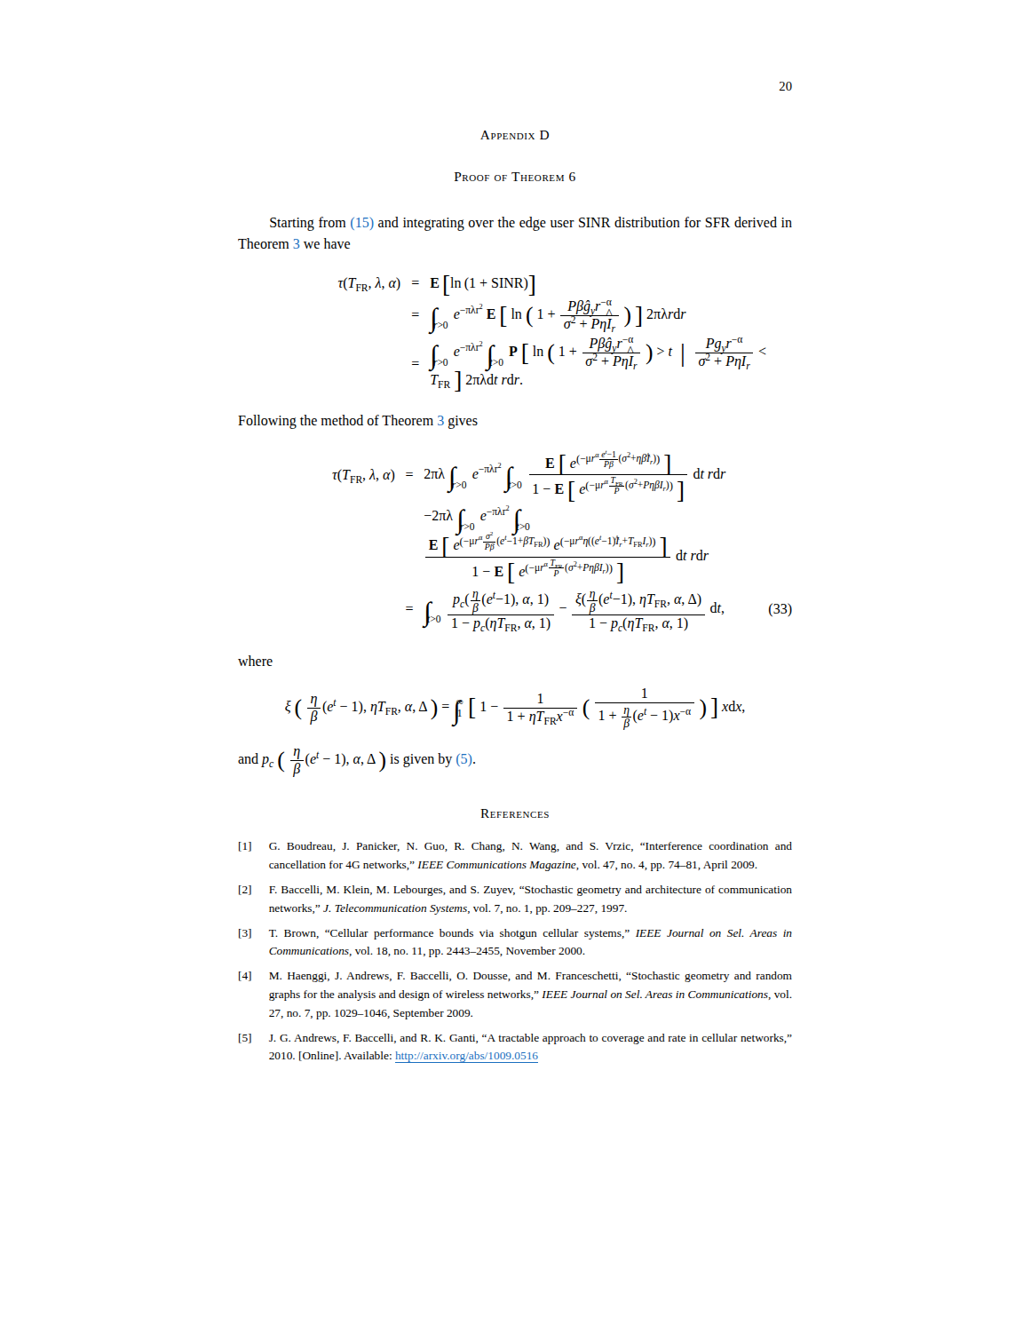20
Appendix D
Proof of Theorem 6
Starting from (15) and integrating over the edge user SINR distribution for SFR derived in Theorem 3 we have
τ(TFR, λ, α)
=
E [ln (1 + SINR)]
=
∫r>0 e−πλr2 E [ ln ( 1 + Pβĝyr−α σ2 + Pη Ir ) ] 2πλrdr
=
∫r>0 e−πλr2 ∫t>0 P [ ln ( 1 + Pβĝyr−α σ2 + Pη Ir ) > t | Pgyr−α σ2 + PηIr < TFR ] 2πλdt rdr.
Following the method of Theorem 3 gives
τ(TFR, λ, α)
=
2πλ ∫r>0 e−πλr2 ∫t>0 E [ e(−μrαet−1 Pβ(σ2+ηβ Ir)) ] 1 − E [ e(−μrαTFR P(σ2+PηβIr)) ] dt rdr
−2πλ ∫r>0 e−πλr2 ∫t>0 E [ e(−μrασ2 Pβ(et−1+βTFR)) e(−μrαη((et−1)Ir+TFRIr)) ] 1 − E [ e(−μrαTFR P(σ2+PηβIr)) ] dt rdr
=
∫t>0 pc(ηβ(et−1), α, 1) 1 − pc(ηTFR, α, 1) − ξ(ηβ(et−1), ηTFR, α, Δ) 1 − pc(ηTFR, α, 1) dt,
(33)
where
ξ ( ηβ(et − 1), ηTFR, α, Δ ) = ∫∞1 [ 1 − 11 + ηTFRx−α ( 11 + ηβ(et − 1)x−α ) ] xdx,
and pc ( ηβ(et − 1), α, Δ ) is given by (5).
References
[1] G. Boudreau, J. Panicker, N. Guo, R. Chang, N. Wang, and S. Vrzic, “Interference coordination and cancellation for 4G networks,” IEEE Communications Magazine, vol. 47, no. 4, pp. 74–81, April 2009.
[2] F. Baccelli, M. Klein, M. Lebourges, and S. Zuyev, “Stochastic geometry and architecture of communication networks,” J. Telecommunication Systems, vol. 7, no. 1, pp. 209–227, 1997.
[3] T. Brown, “Cellular performance bounds via shotgun cellular systems,” IEEE Journal on Sel. Areas in Communications, vol. 18, no. 11, pp. 2443–2455, November 2000.
[4] M. Haenggi, J. Andrews, F. Baccelli, O. Dousse, and M. Franceschetti, “Stochastic geometry and random graphs for the analysis and design of wireless networks,” IEEE Journal on Sel. Areas in Communications, vol. 27, no. 7, pp. 1029–1046, September 2009.
[5] J. G. Andrews, F. Baccelli, and R. K. Ganti, “A tractable approach to coverage and rate in cellular networks,” 2010. [Online]. Available: http://arxiv.org/abs/1009.0516